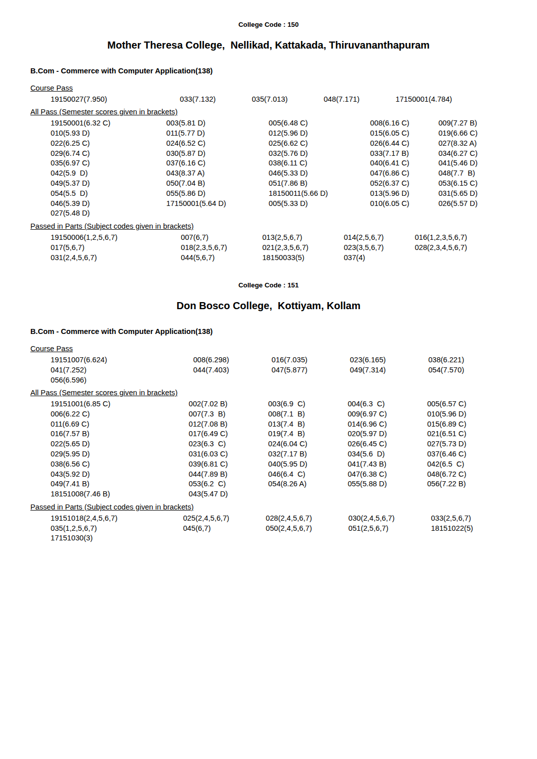College Code : 150
Mother Theresa College, Nellikad, Kattakada, Thiruvananthapuram
B.Com - Commerce with Computer Application(138)
Course Pass
| 19150027(7.950) | 033(7.132) | 035(7.013) | 048(7.171) | 17150001(4.784) |
All Pass (Semester scores given in brackets)
| 19150001(6.32 C) | 003(5.81 D) | 005(6.48 C) | 008(6.16 C) | 009(7.27 B) |
| 010(5.93 D) | 011(5.77 D) | 012(5.96 D) | 015(6.05 C) | 019(6.66 C) |
| 022(6.25 C) | 024(6.52 C) | 025(6.62 C) | 026(6.44 C) | 027(8.32 A) |
| 029(6.74 C) | 030(5.87 D) | 032(5.76 D) | 033(7.17 B) | 034(6.27 C) |
| 035(6.97 C) | 037(6.16 C) | 038(6.11 C) | 040(6.41 C) | 041(5.46 D) |
| 042(5.9 D) | 043(8.37 A) | 046(5.33 D) | 047(6.86 C) | 048(7.7 B) |
| 049(5.37 D) | 050(7.04 B) | 051(7.86 B) | 052(6.37 C) | 053(6.15 C) |
| 054(5.5 D) | 055(5.86 D) | 18150011(5.66 D) | 013(5.96 D) | 031(5.65 D) |
| 046(5.39 D) | 17150001(5.64 D) | 005(5.33 D) | 010(6.05 C) | 026(5.57 D) |
| 027(5.48 D) | | | | |
Passed in Parts (Subject codes given in brackets)
| 19150006(1,2,5,6,7) | 007(6,7) | 013(2,5,6,7) | 014(2,5,6,7) | 016(1,2,3,5,6,7) |
| 017(5,6,7) | 018(2,3,5,6,7) | 021(2,3,5,6,7) | 023(3,5,6,7) | 028(2,3,4,5,6,7) |
| 031(2,4,5,6,7) | 044(5,6,7) | 18150033(5) | 037(4) | |
College Code : 151
Don Bosco College, Kottiyam, Kollam
B.Com - Commerce with Computer Application(138)
Course Pass
| 19151007(6.624) | 008(6.298) | 016(7.035) | 023(6.165) | 038(6.221) |
| 041(7.252) | 044(7.403) | 047(5.877) | 049(7.314) | 054(7.570) |
| 056(6.596) | | | | |
All Pass (Semester scores given in brackets)
| 19151001(6.85 C) | 002(7.02 B) | 003(6.9 C) | 004(6.3 C) | 005(6.57 C) |
| 006(6.22 C) | 007(7.3 B) | 008(7.1 B) | 009(6.97 C) | 010(5.96 D) |
| 011(6.69 C) | 012(7.08 B) | 013(7.4 B) | 014(6.96 C) | 015(6.89 C) |
| 016(7.57 B) | 017(6.49 C) | 019(7.4 B) | 020(5.97 D) | 021(6.51 C) |
| 022(5.65 D) | 023(6.3 C) | 024(6.04 C) | 026(6.45 C) | 027(5.73 D) |
| 029(5.95 D) | 031(6.03 C) | 032(7.17 B) | 034(5.6 D) | 037(6.46 C) |
| 038(6.56 C) | 039(6.81 C) | 040(5.95 D) | 041(7.43 B) | 042(6.5 C) |
| 043(5.92 D) | 044(7.89 B) | 046(6.4 C) | 047(6.38 C) | 048(6.72 C) |
| 049(7.41 B) | 053(6.2 C) | 054(8.26 A) | 055(5.88 D) | 056(7.22 B) |
| 18151008(7.46 B) | 043(5.47 D) | | | |
Passed in Parts (Subject codes given in brackets)
| 19151018(2,4,5,6,7) | 025(2,4,5,6,7) | 028(2,4,5,6,7) | 030(2,4,5,6,7) | 033(2,5,6,7) |
| 035(1,2,5,6,7) | 045(6,7) | 050(2,4,5,6,7) | 051(2,5,6,7) | 18151022(5) |
| 17151030(3) | | | | |